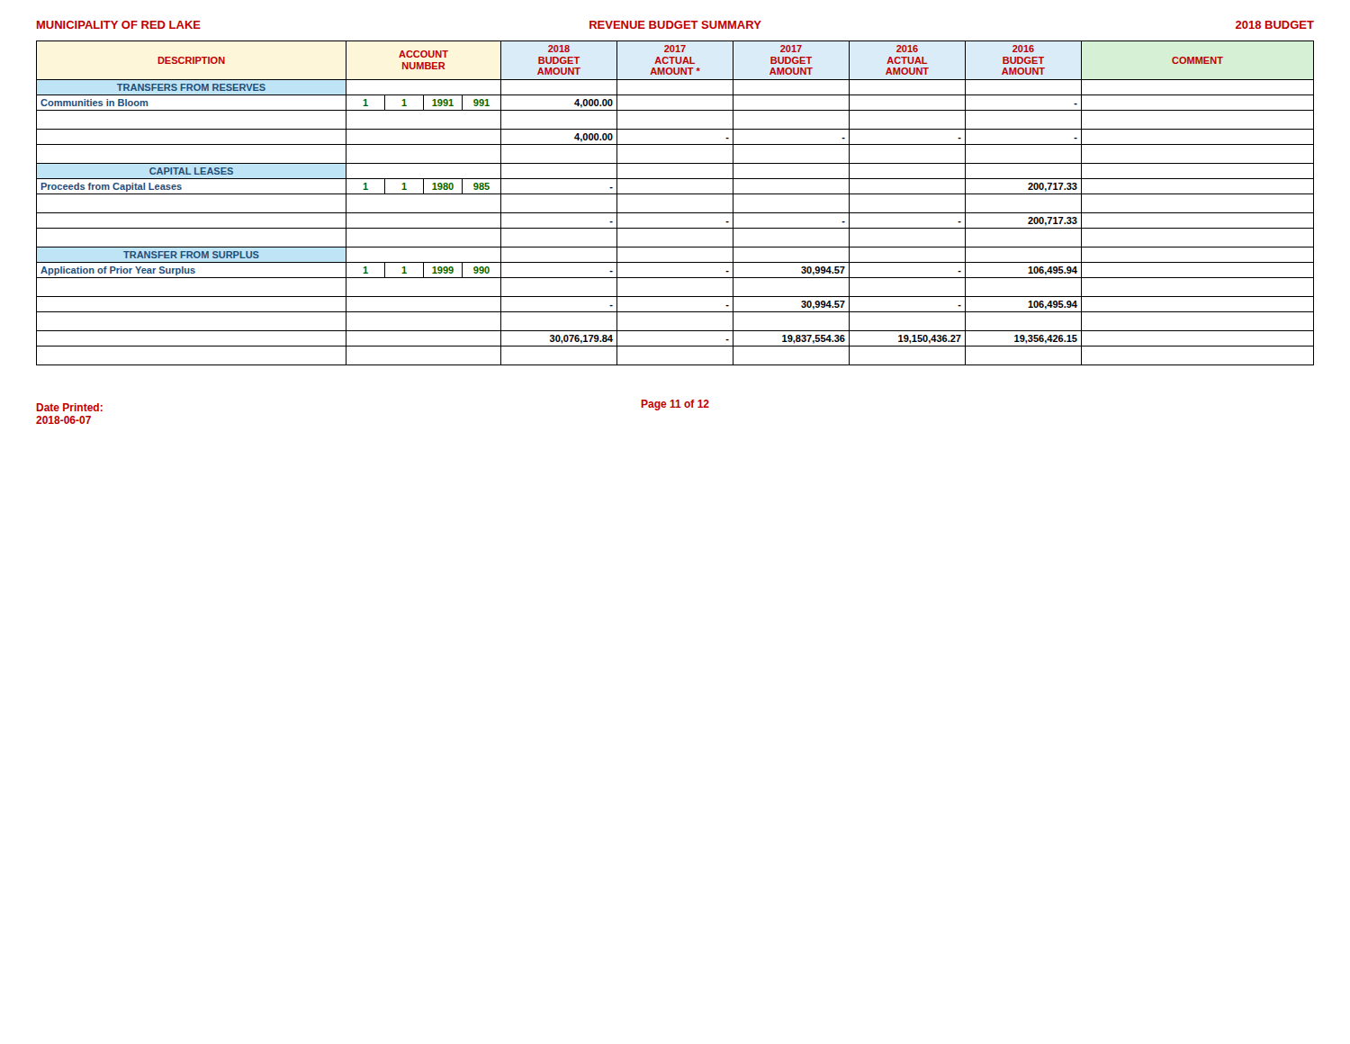MUNICIPALITY OF RED LAKE
REVENUE BUDGET SUMMARY
2018 BUDGET
| DESCRIPTION | ACCOUNT NUMBER | 2018 BUDGET AMOUNT | 2017 ACTUAL AMOUNT * | 2017 BUDGET AMOUNT | 2016 ACTUAL AMOUNT | 2016 BUDGET AMOUNT | COMMENT |
| --- | --- | --- | --- | --- | --- | --- | --- |
| TRANSFERS FROM RESERVES | | | | | | | |
| Communities in Bloom | 1 | 1 | 1991 | 991 | 4,000.00 | | | | - | |
| | | 4,000.00 | - | - | - | - | |
| CAPITAL LEASES | | | | | | | |
| Proceeds from Capital Leases | 1 | 1 | 1980 | 985 | - | | | | 200,717.33 | |
| | | - | - | - | - | 200,717.33 | |
| TRANSFER FROM SURPLUS | | | | | | | |
| Application of Prior Year Surplus | 1 | 1 | 1999 | 990 | - | - | 30,994.57 | - | 106,495.94 | |
| | | - | - | 30,994.57 | - | 106,495.94 | |
| | | 30,076,179.84 | - | 19,837,554.36 | 19,150,436.27 | 19,356,426.15 | |
Date Printed:
2018-06-07
Page 11 of 12